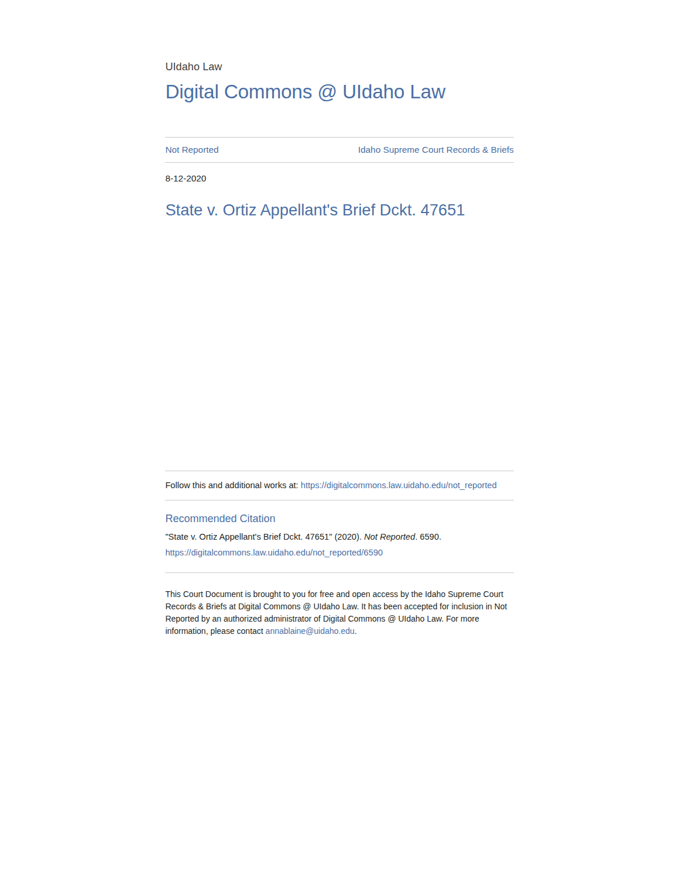UIdaho Law
Digital Commons @ UIdaho Law
Not Reported Idaho Supreme Court Records & Briefs
8-12-2020
State v. Ortiz Appellant's Brief Dckt. 47651
Follow this and additional works at: https://digitalcommons.law.uidaho.edu/not_reported
Recommended Citation
"State v. Ortiz Appellant's Brief Dckt. 47651" (2020). Not Reported. 6590.
https://digitalcommons.law.uidaho.edu/not_reported/6590
This Court Document is brought to you for free and open access by the Idaho Supreme Court Records & Briefs at Digital Commons @ UIdaho Law. It has been accepted for inclusion in Not Reported by an authorized administrator of Digital Commons @ UIdaho Law. For more information, please contact annablaine@uidaho.edu.